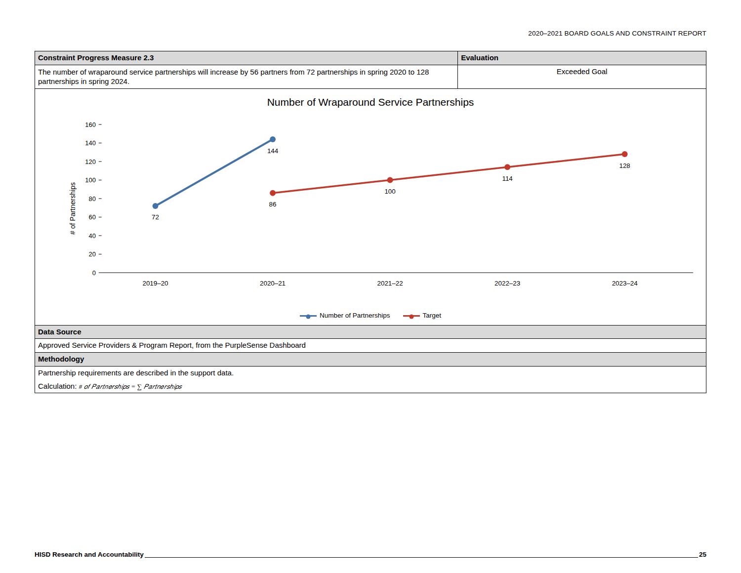2020–2021 BOARD GOALS AND CONSTRAINT REPORT
| Constraint Progress Measure 2.3 | Evaluation |
| The number of wraparound service partnerships will increase by 56 partners from 72 partnerships in spring 2020 to 128 partnerships in spring 2024. | Exceeded Goal |
| Number of Wraparound Service Partnerships # of Partnerships 160 140 120 100 80 60 40 20 0 72 144 86 100 114 128 2019–20 2020–21 2021–22 2022–23 2023–24 Number of Partnerships Target |
| Data Source |
| Approved Service Providers & Program Report, from the PurpleSense Dashboard |
| Methodology |
| Partnership requirements are described in the support data. |
| Calculation: # 𝑜𝑓 𝑃𝑎𝑟𝑡𝑛𝑒𝑟𝑠ℎ𝑖𝑝𝑠 = ∑ 𝑃𝑎𝑟𝑡𝑛𝑒𝑟𝑠ℎ𝑖𝑝𝑠 |
HISD Research and Accountability 25